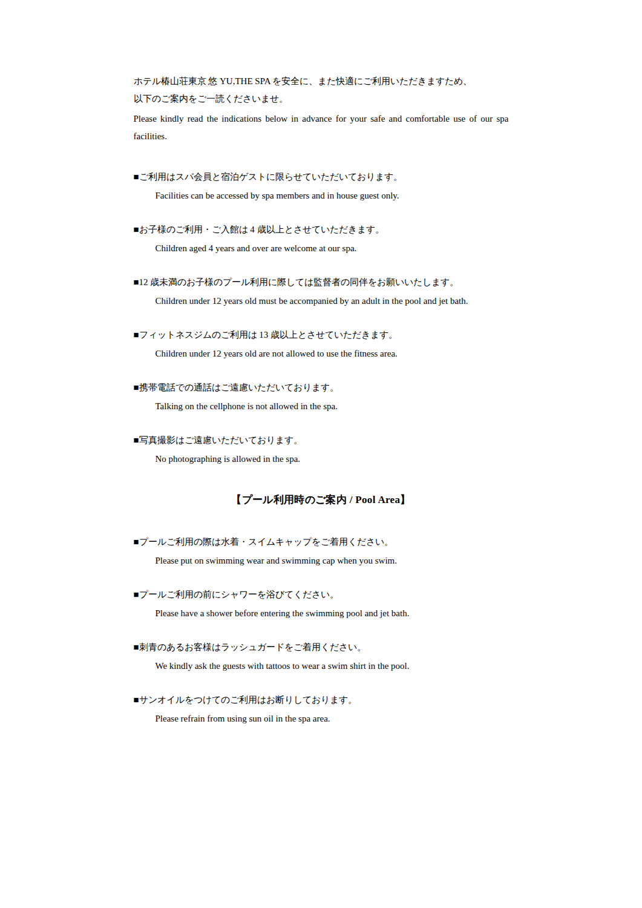ホテル椿山荘東京 悠 YU,THE SPA を安全に、また快適にご利用いただきますため、
以下のご案内をご一読くださいませ。
Please kindly read the indications below in advance for your safe and comfortable use of our spa facilities.
■ご利用はスパ会員と宿泊ゲストに限らせていただいております。
Facilities can be accessed by spa members and in house guest only.
■お子様のご利用・ご入館は 4 歳以上とさせていただきます。
Children aged 4 years and over are welcome at our spa.
■12 歳未満のお子様のプール利用に際しては監督者の同伴をお願いいたします。
Children under 12 years old must be accompanied by an adult in the pool and jet bath.
■フィットネスジムのご利用は 13 歳以上とさせていただきます。
Children under 12 years old are not allowed to use the fitness area.
■携帯電話での通話はご遠慮いただいております。
Talking on the cellphone is not allowed in the spa.
■写真撮影はご遠慮いただいております。
No photographing is allowed in the spa.
【プール利用時のご案内 / Pool Area】
■プールご利用の際は水着・スイムキャップをご着用ください。
Please put on swimming wear and swimming cap when you swim.
■プールご利用の前にシャワーを浴びてください。
Please have a shower before entering the swimming pool and jet bath.
■刺青のあるお客様はラッシュガードをご着用ください。
We kindly ask the guests with tattoos to wear a swim shirt in the pool.
■サンオイルをつけてのご利用はお断りしております。
Please refrain from using sun oil in the spa area.